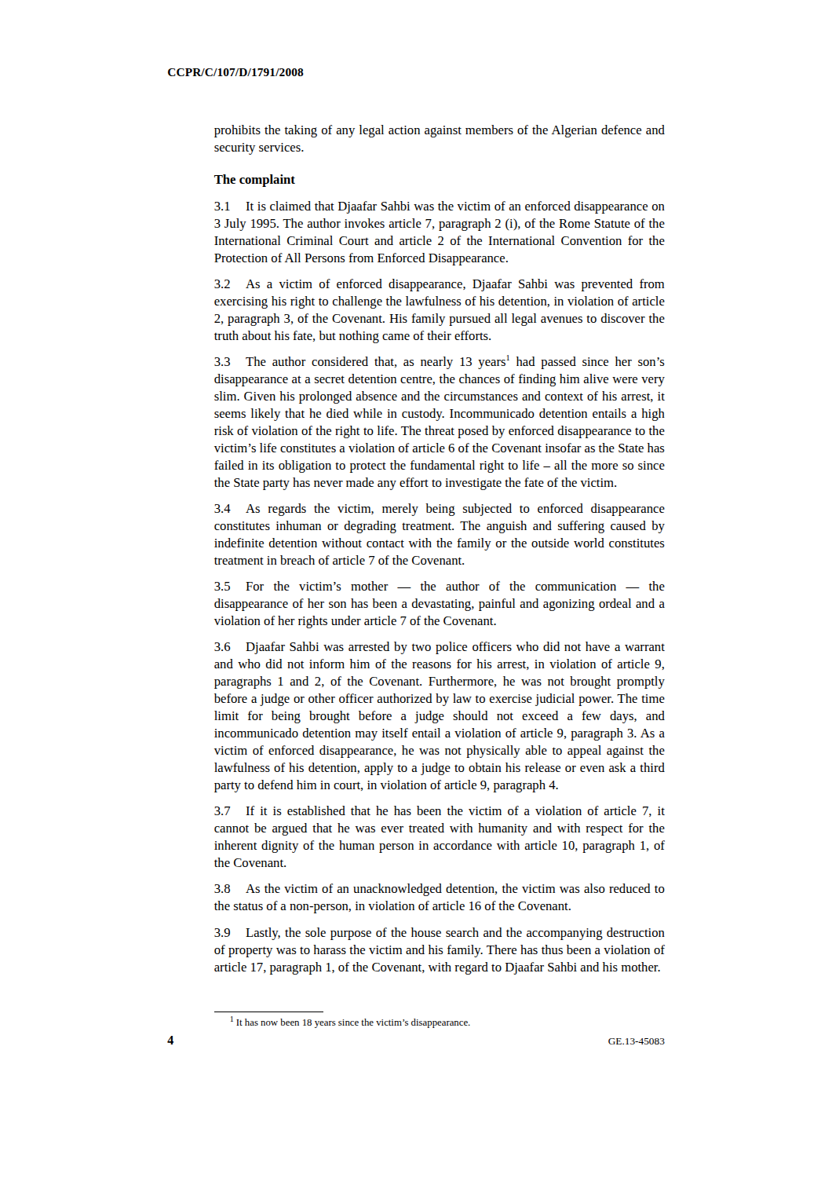CCPR/C/107/D/1791/2008
prohibits the taking of any legal action against members of the Algerian defence and security services.
The complaint
3.1 It is claimed that Djaafar Sahbi was the victim of an enforced disappearance on 3 July 1995. The author invokes article 7, paragraph 2 (i), of the Rome Statute of the International Criminal Court and article 2 of the International Convention for the Protection of All Persons from Enforced Disappearance.
3.2 As a victim of enforced disappearance, Djaafar Sahbi was prevented from exercising his right to challenge the lawfulness of his detention, in violation of article 2, paragraph 3, of the Covenant. His family pursued all legal avenues to discover the truth about his fate, but nothing came of their efforts.
3.3 The author considered that, as nearly 13 years1 had passed since her son’s disappearance at a secret detention centre, the chances of finding him alive were very slim. Given his prolonged absence and the circumstances and context of his arrest, it seems likely that he died while in custody. Incommunicado detention entails a high risk of violation of the right to life. The threat posed by enforced disappearance to the victim’s life constitutes a violation of article 6 of the Covenant insofar as the State has failed in its obligation to protect the fundamental right to life – all the more so since the State party has never made any effort to investigate the fate of the victim.
3.4 As regards the victim, merely being subjected to enforced disappearance constitutes inhuman or degrading treatment. The anguish and suffering caused by indefinite detention without contact with the family or the outside world constitutes treatment in breach of article 7 of the Covenant.
3.5 For the victim’s mother — the author of the communication — the disappearance of her son has been a devastating, painful and agonizing ordeal and a violation of her rights under article 7 of the Covenant.
3.6 Djaafar Sahbi was arrested by two police officers who did not have a warrant and who did not inform him of the reasons for his arrest, in violation of article 9, paragraphs 1 and 2, of the Covenant. Furthermore, he was not brought promptly before a judge or other officer authorized by law to exercise judicial power. The time limit for being brought before a judge should not exceed a few days, and incommunicado detention may itself entail a violation of article 9, paragraph 3. As a victim of enforced disappearance, he was not physically able to appeal against the lawfulness of his detention, apply to a judge to obtain his release or even ask a third party to defend him in court, in violation of article 9, paragraph 4.
3.7 If it is established that he has been the victim of a violation of article 7, it cannot be argued that he was ever treated with humanity and with respect for the inherent dignity of the human person in accordance with article 10, paragraph 1, of the Covenant.
3.8 As the victim of an unacknowledged detention, the victim was also reduced to the status of a non-person, in violation of article 16 of the Covenant.
3.9 Lastly, the sole purpose of the house search and the accompanying destruction of property was to harass the victim and his family. There has thus been a violation of article 17, paragraph 1, of the Covenant, with regard to Djaafar Sahbi and his mother.
1It has now been 18 years since the victim’s disappearance.
4 GE.13-45083